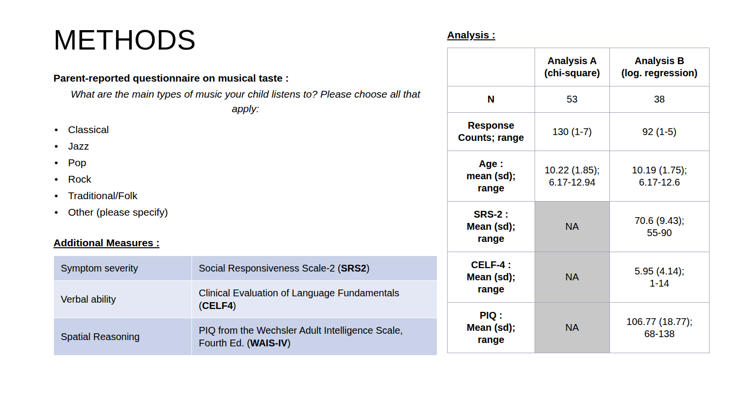METHODS
Parent-reported questionnaire on musical taste :
What are the main types of music your child listens to? Please choose all that apply:
Classical
Jazz
Pop
Rock
Traditional/Folk
Other (please specify)
Additional Measures :
| Symptom severity | Social Responsiveness Scale-2 ( SRS2 ) |
| Verbal ability | Clinical Evaluation of Language Fundamentals ( CELF4 ) |
| Spatial Reasoning | PIQ from the Wechsler Adult Intelligence Scale, Fourth Ed. ( WAIS-IV ) |
Analysis :
| | Analysis A (chi-square) | Analysis B (log. regression) |
| --- | --- | --- |
| N | 53 | 38 |
| Response Counts; range | 130 (1-7) | 92 (1-5) |
| Age : mean (sd); range | 10.22 (1.85); 6.17-12.94 | 10.19 (1.75); 6.17-12.6 |
| SRS-2 : Mean (sd); range | NA | 70.6 (9.43); 55-90 |
| CELF-4 : Mean (sd); range | NA | 5.95 (4.14); 1-14 |
| PIQ : Mean (sd); range | NA | 106.77 (18.77); 68-138 |